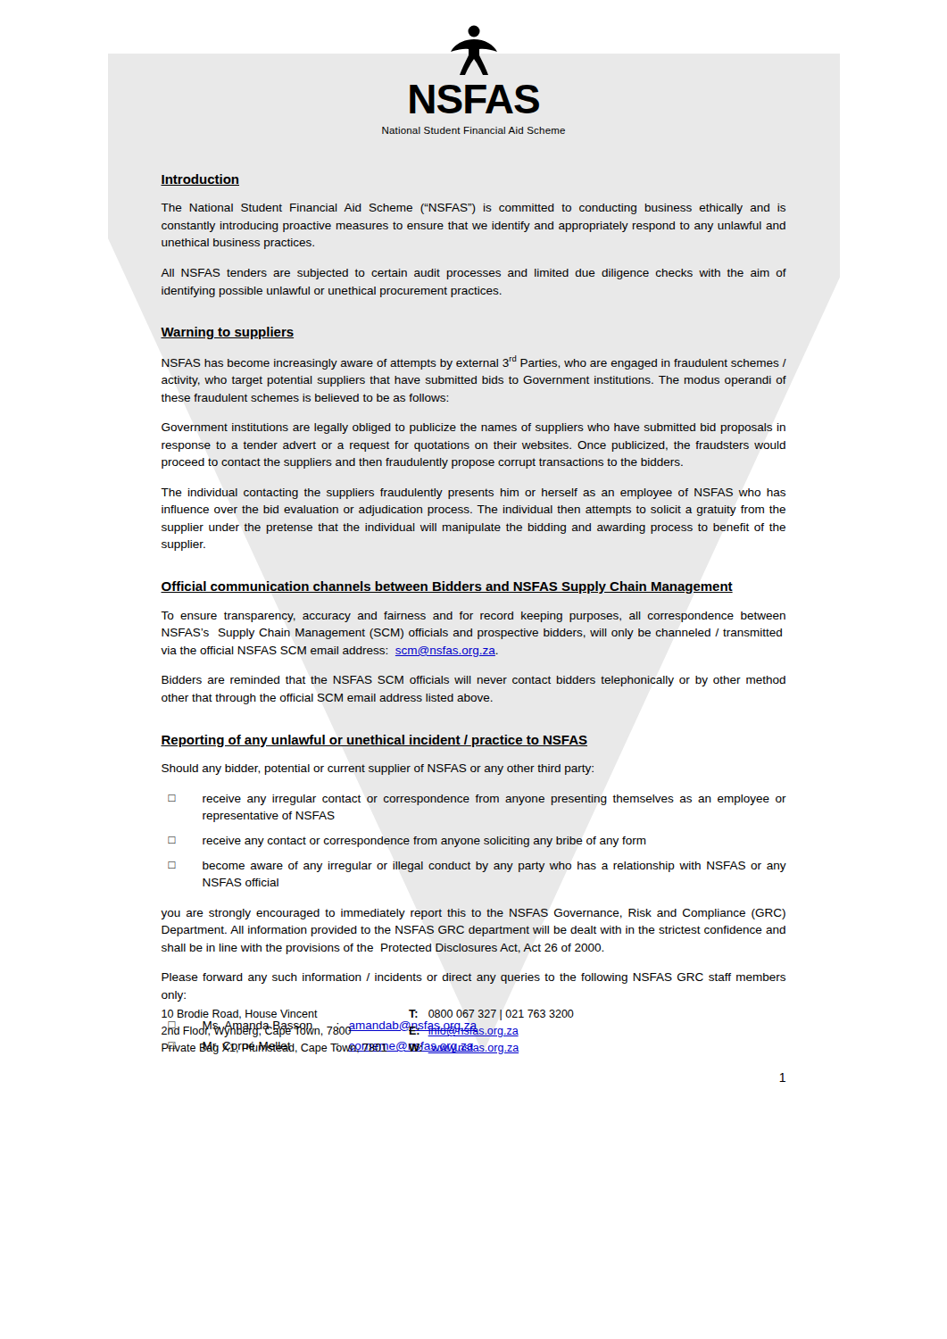NSFAS
National Student Financial Aid Scheme
Introduction
The National Student Financial Aid Scheme (“NSFAS”) is committed to conducting business ethically and is constantly introducing proactive measures to ensure that we identify and appropriately respond to any unlawful and unethical business practices.
All NSFAS tenders are subjected to certain audit processes and limited due diligence checks with the aim of identifying possible unlawful or unethical procurement practices.
Warning to suppliers
NSFAS has become increasingly aware of attempts by external 3rd Parties, who are engaged in fraudulent schemes / activity, who target potential suppliers that have submitted bids to Government institutions. The modus operandi of these fraudulent schemes is believed to be as follows:
Government institutions are legally obliged to publicize the names of suppliers who have submitted bid proposals in response to a tender advert or a request for quotations on their websites. Once publicized, the fraudsters would proceed to contact the suppliers and then fraudulently propose corrupt transactions to the bidders.
The individual contacting the suppliers fraudulently presents him or herself as an employee of NSFAS who has influence over the bid evaluation or adjudication process. The individual then attempts to solicit a gratuity from the supplier under the pretense that the individual will manipulate the bidding and awarding process to benefit of the supplier.
Official communication channels between Bidders and NSFAS Supply Chain Management
To ensure transparency, accuracy and fairness and for record keeping purposes, all correspondence between NSFAS’s Supply Chain Management (SCM) officials and prospective bidders, will only be channeled / transmitted via the official NSFAS SCM email address: scm@nsfas.org.za.
Bidders are reminded that the NSFAS SCM officials will never contact bidders telephonically or by other method other that through the official SCM email address listed above.
Reporting of any unlawful or unethical incident / practice to NSFAS
Should any bidder, potential or current supplier of NSFAS or any other third party:
receive any irregular contact or correspondence from anyone presenting themselves as an employee or representative of NSFAS
receive any contact or correspondence from anyone soliciting any bribe of any form
become aware of any irregular or illegal conduct by any party who has a relationship with NSFAS or any NSFAS official
you are strongly encouraged to immediately report this to the NSFAS Governance, Risk and Compliance (GRC) Department. All information provided to the NSFAS GRC department will be dealt with in the strictest confidence and shall be in line with the provisions of the Protected Disclosures Act, Act 26 of 2000.
Please forward any such information / incidents or direct any queries to the following NSFAS GRC staff members only:
Ms. Amanda Basson: amandab@nsfas.org.za
Mr. Corné Mellet: corneme@nsfas.org.za
| 10 Brodie Road, House Vincent | T: | 0800 067 327 / 021 763 3200 |
| 2nd Floor, Wynberg, Cape Town, 7800 | E: | info@nsfas.org.za |
| Private Bag X1, Plumstead, Cape Town, 7801 | W: | www.nsfas.org.za |
1